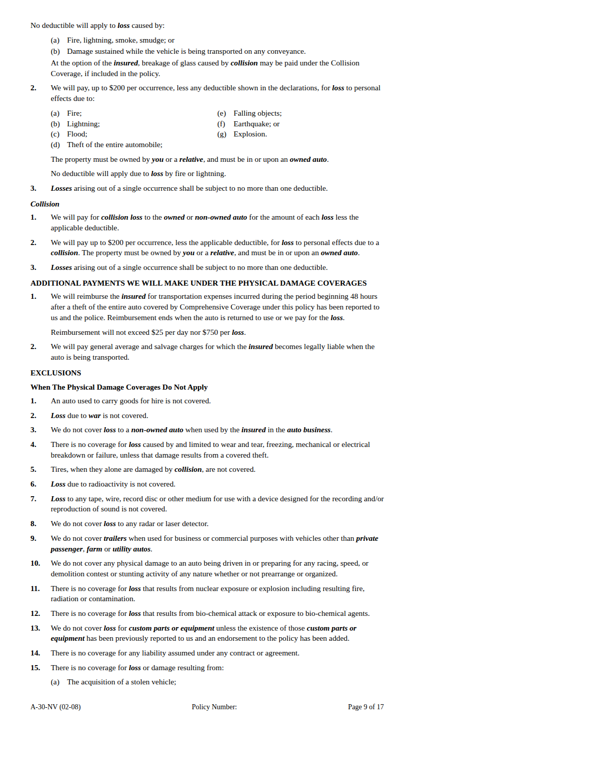No deductible will apply to loss caused by:
(a)
Fire, lightning, smoke, smudge; or
(b)
Damage sustained while the vehicle is being transported on any conveyance.
At the option of the insured, breakage of glass caused by collision may be paid under the Collision Coverage, if included in the policy.
2.
We will pay, up to $200 per occurrence, less any deductible shown in the declarations, for loss to personal effects due to:
(a)
Fire;
(e)
Falling objects;
(b)
Lightning;
(f)
Earthquake; or
(c)
Flood;
(g)
Explosion.
(d)
Theft of the entire automobile;
The property must be owned by you or a relative, and must be in or upon an owned auto.
No deductible will apply due to loss by fire or lightning.
3.
Losses arising out of a single occurrence shall be subject to no more than one deductible.
Collision
1.
We will pay for collision loss to the owned or non-owned auto for the amount of each loss less the applicable deductible.
2.
We will pay up to $200 per occurrence, less the applicable deductible, for loss to personal effects due to a collision. The property must be owned by you or a relative, and must be in or upon an owned auto.
3.
Losses arising out of a single occurrence shall be subject to no more than one deductible.
ADDITIONAL PAYMENTS WE WILL MAKE UNDER THE PHYSICAL DAMAGE COVERAGES
1.
We will reimburse the insured for transportation expenses incurred during the period beginning 48 hours after a theft of the entire auto covered by Comprehensive Coverage under this policy has been reported to us and the police. Reimbursement ends when the auto is returned to use or we pay for the loss.
Reimbursement will not exceed $25 per day nor $750 per loss.
2.
We will pay general average and salvage charges for which the insured becomes legally liable when the auto is being transported.
EXCLUSIONS
When The Physical Damage Coverages Do Not Apply
1.
An auto used to carry goods for hire is not covered.
2.
Loss due to war is not covered.
3.
We do not cover loss to a non-owned auto when used by the insured in the auto business.
4.
There is no coverage for loss caused by and limited to wear and tear, freezing, mechanical or electrical breakdown or failure, unless that damage results from a covered theft.
5.
Tires, when they alone are damaged by collision, are not covered.
6.
Loss due to radioactivity is not covered.
7.
Loss to any tape, wire, record disc or other medium for use with a device designed for the recording and/or reproduction of sound is not covered.
8.
We do not cover loss to any radar or laser detector.
9.
We do not cover trailers when used for business or commercial purposes with vehicles other than private passenger, farm or utility autos.
10.
We do not cover any physical damage to an auto being driven in or preparing for any racing, speed, or demolition contest or stunting activity of any nature whether or not prearrange or organized.
11.
There is no coverage for loss that results from nuclear exposure or explosion including resulting fire, radiation or contamination.
12.
There is no coverage for loss that results from bio-chemical attack or exposure to bio-chemical agents.
13.
We do not cover loss for custom parts or equipment unless the existence of those custom parts or equipment has been previously reported to us and an endorsement to the policy has been added.
14.
There is no coverage for any liability assumed under any contract or agreement.
15.
There is no coverage for loss or damage resulting from:
(a)
The acquisition of a stolen vehicle;
A-30-NV (02-08)
Policy Number:
Page 9 of 17